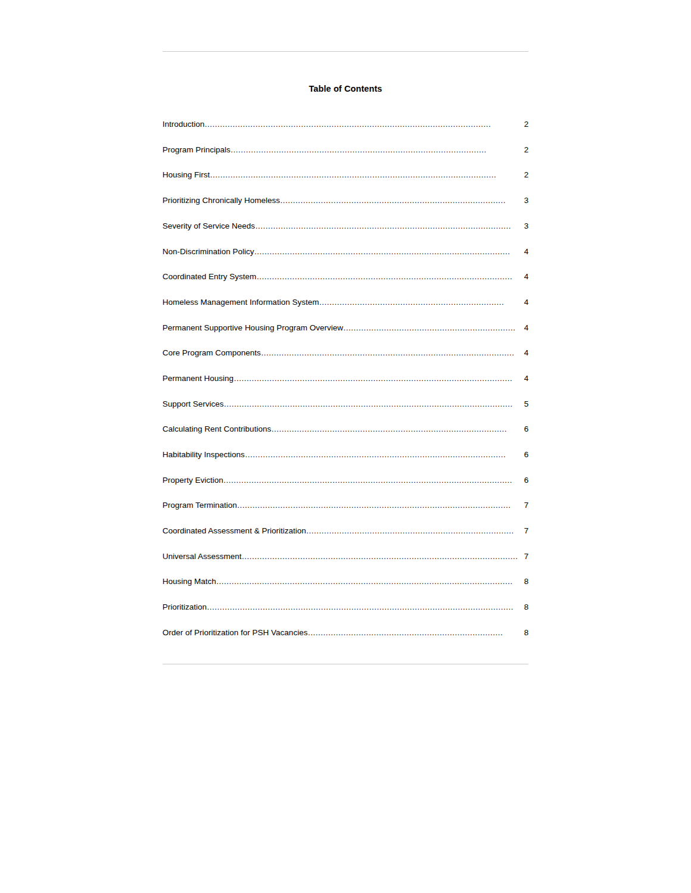Table of Contents
Introduction ................................................................................................................. 2
Program Principals ..................................................................................................... 2
Housing First ................................................................................................................. 2
Prioritizing Chronically Homeless ......................................................................................... 3
Severity of Service Needs ..................................................................................................... 3
Non-Discrimination Policy ..................................................................................................... 4
Coordinated Entry System ..................................................................................................... 4
Homeless Management Information System ......................................................................... 4
Permanent Supportive Housing Program Overview .................................................................... 4
Core Program Components .................................................................................................... 4
Permanent Housing .............................................................................................................. 4
Support Services .................................................................................................................. 5
Calculating Rent Contributions ............................................................................................. 6
Habitability Inspections ....................................................................................................... 6
Property Eviction .................................................................................................................. 6
Program Termination ............................................................................................................ 7
Coordinated Assessment & Prioritization .................................................................................. 7
Universal Assessment ............................................................................................................. 7
Housing Match ..................................................................................................................... 8
Prioritization ......................................................................................................................... 8
Order of Prioritization for PSH Vacancies ............................................................................. 8